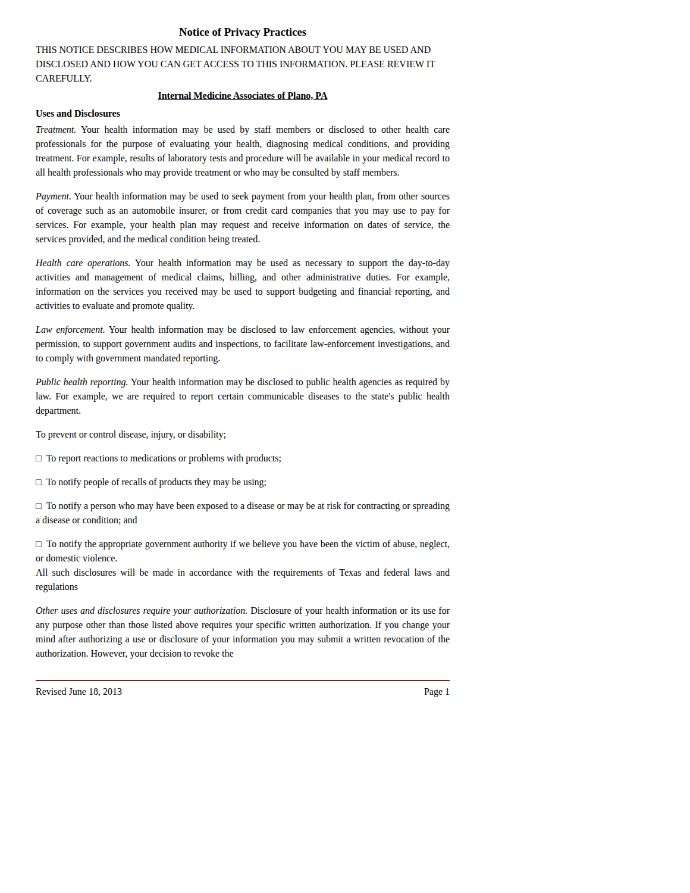Notice of Privacy Practices
THIS NOTICE DESCRIBES HOW MEDICAL INFORMATION ABOUT YOU MAY BE USED AND DISCLOSED AND HOW YOU CAN GET ACCESS TO THIS INFORMATION. PLEASE REVIEW IT CAREFULLY.
Internal Medicine Associates of Plano, PA
Uses and Disclosures
Treatment. Your health information may be used by staff members or disclosed to other health care professionals for the purpose of evaluating your health, diagnosing medical conditions, and providing treatment. For example, results of laboratory tests and procedure will be available in your medical record to all health professionals who may provide treatment or who may be consulted by staff members.
Payment. Your health information may be used to seek payment from your health plan, from other sources of coverage such as an automobile insurer, or from credit card companies that you may use to pay for services. For example, your health plan may request and receive information on dates of service, the services provided, and the medical condition being treated.
Health care operations. Your health information may be used as necessary to support the day-to-day activities and management of medical claims, billing, and other administrative duties. For example, information on the services you received may be used to support budgeting and financial reporting, and activities to evaluate and promote quality.
Law enforcement. Your health information may be disclosed to law enforcement agencies, without your permission, to support government audits and inspections, to facilitate law-enforcement investigations, and to comply with government mandated reporting.
Public health reporting. Your health information may be disclosed to public health agencies as required by law. For example, we are required to report certain communicable diseases to the state's public health department.
To prevent or control disease, injury, or disability;
To report reactions to medications or problems with products;
To notify people of recalls of products they may be using;
To notify a person who may have been exposed to a disease or may be at risk for contracting or spreading a disease or condition; and
To notify the appropriate government authority if we believe you have been the victim of abuse, neglect, or domestic violence.
All such disclosures will be made in accordance with the requirements of Texas and federal laws and regulations
Other uses and disclosures require your authorization. Disclosure of your health information or its use for any purpose other than those listed above requires your specific written authorization. If you change your mind after authorizing a use or disclosure of your information you may submit a written revocation of the authorization. However, your decision to revoke the
Revised June 18, 2013 Page 1